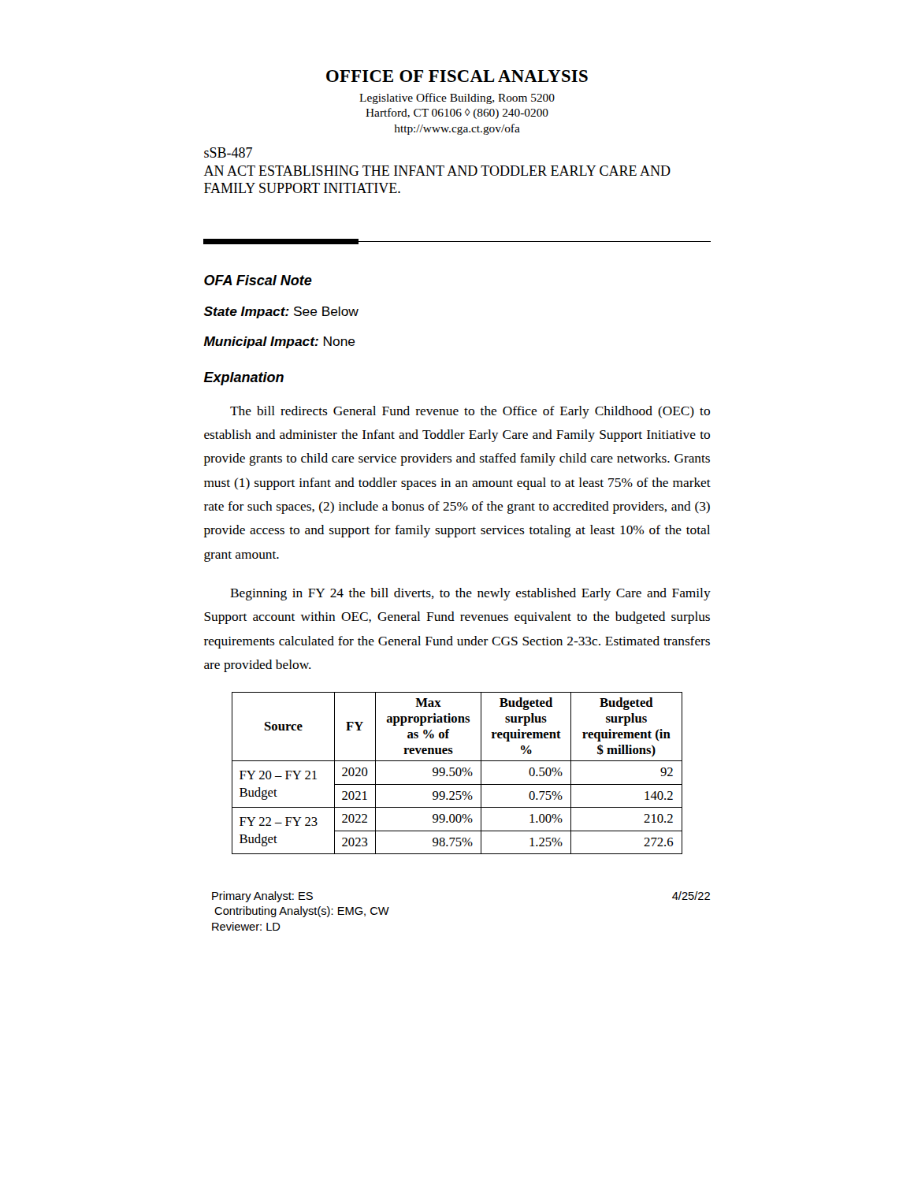OFFICE OF FISCAL ANALYSIS
Legislative Office Building, Room 5200
Hartford, CT 06106 ◊ (860) 240-0200
http://www.cga.ct.gov/ofa
sSB-487
AN ACT ESTABLISHING THE INFANT AND TODDLER EARLY CARE AND FAMILY SUPPORT INITIATIVE.
OFA Fiscal Note
State Impact: See Below
Municipal Impact: None
Explanation
The bill redirects General Fund revenue to the Office of Early Childhood (OEC) to establish and administer the Infant and Toddler Early Care and Family Support Initiative to provide grants to child care service providers and staffed family child care networks. Grants must (1) support infant and toddler spaces in an amount equal to at least 75% of the market rate for such spaces, (2) include a bonus of 25% of the grant to accredited providers, and (3) provide access to and support for family support services totaling at least 10% of the total grant amount.
Beginning in FY 24 the bill diverts, to the newly established Early Care and Family Support account within OEC, General Fund revenues equivalent to the budgeted surplus requirements calculated for the General Fund under CGS Section 2-33c. Estimated transfers are provided below.
| Source | FY | Max appropriations as % of revenues | Budgeted surplus requirement % | Budgeted surplus requirement (in $ millions) |
| --- | --- | --- | --- | --- |
| FY 20 – FY 21 Budget | 2020 | 99.50% | 0.50% | 92 |
| 2021 | 99.25% | 0.75% | 140.2 |
| FY 22 – FY 23 Budget | 2022 | 99.00% | 1.00% | 210.2 |
| 2023 | 98.75% | 1.25% | 272.6 |
4/25/22
Primary Analyst: ES
Contributing Analyst(s): EMG, CW
Reviewer: LD